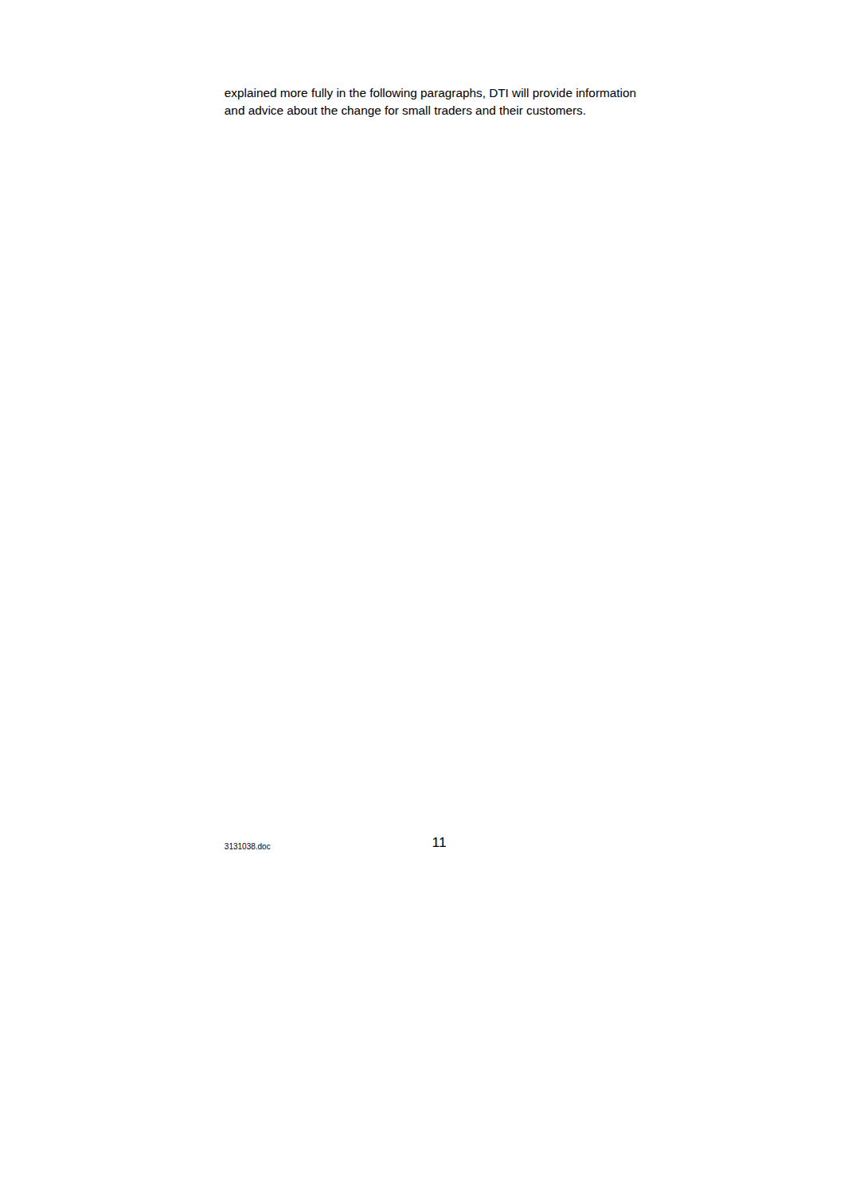explained more fully in the following paragraphs, DTI will provide information and advice about the change for small traders and their customers.
3131038.doc 11